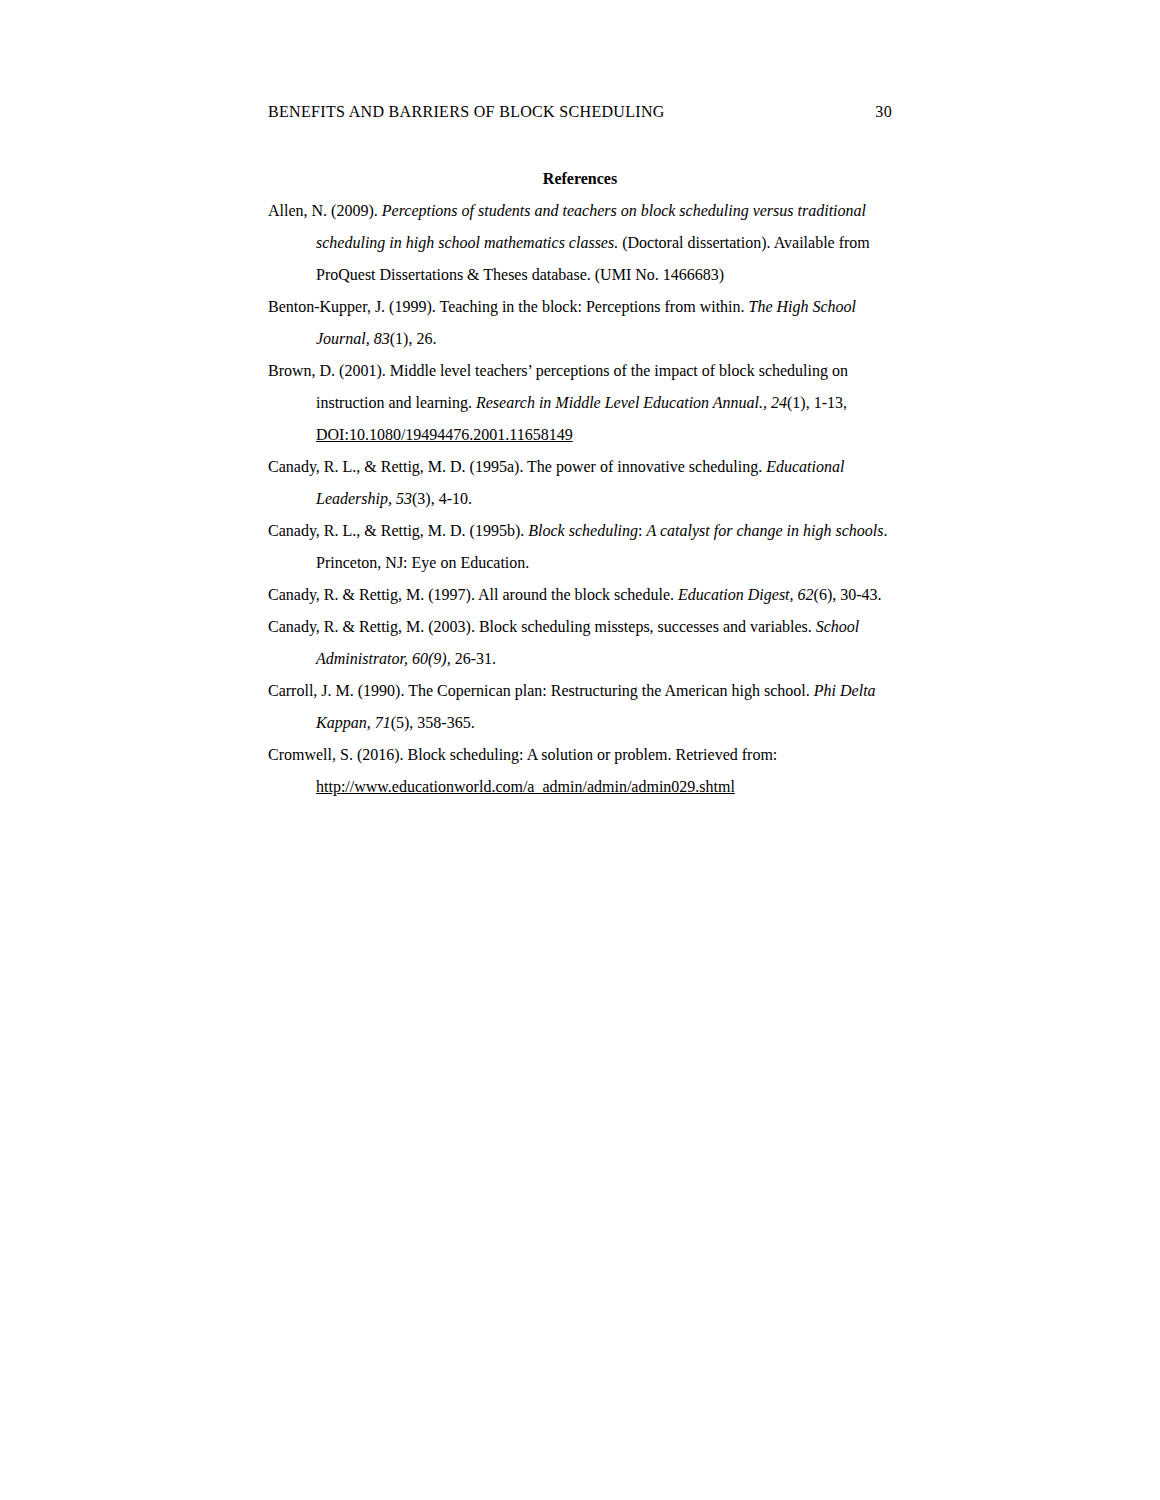Benefits and Barriers of Block Scheduling 30
References
Allen, N. (2009). Perceptions of students and teachers on block scheduling versus traditional scheduling in high school mathematics classes. (Doctoral dissertation). Available from ProQuest Dissertations & Theses database. (UMI No. 1466683)
Benton-Kupper, J. (1999). Teaching in the block: Perceptions from within. The High School Journal, 83(1), 26.
Brown, D. (2001). Middle level teachers’ perceptions of the impact of block scheduling on instruction and learning. Research in Middle Level Education Annual., 24(1), 1-13, DOI:10.1080/19494476.2001.11658149
Canady, R. L., & Rettig, M. D. (1995a). The power of innovative scheduling. Educational Leadership, 53(3), 4-10.
Canady, R. L., & Rettig, M. D. (1995b). Block scheduling: A catalyst for change in high schools. Princeton, NJ: Eye on Education.
Canady, R. & Rettig, M. (1997). All around the block schedule. Education Digest, 62(6), 30-43.
Canady, R. & Rettig, M. (2003). Block scheduling missteps, successes and variables. School Administrator, 60(9), 26-31.
Carroll, J. M. (1990). The Copernican plan: Restructuring the American high school. Phi Delta Kappan, 71(5), 358-365.
Cromwell, S. (2016). Block scheduling: A solution or problem. Retrieved from: http://www.educationworld.com/a_admin/admin/admin029.shtml